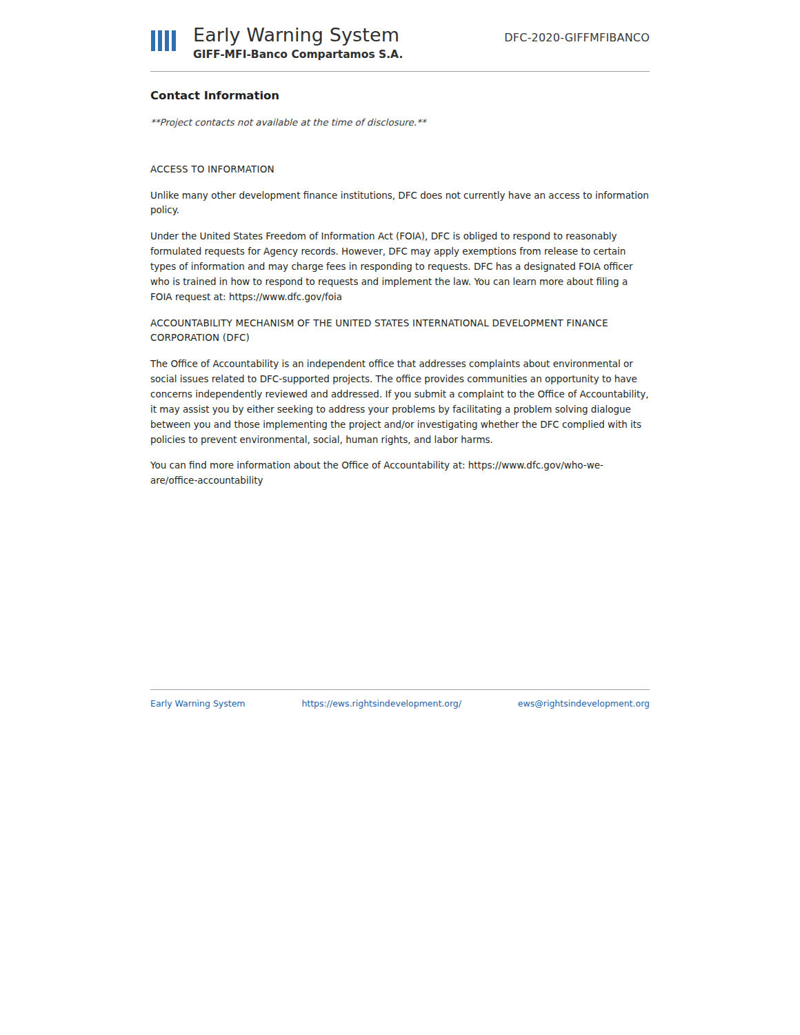Early Warning System
GIFF-MFI-Banco Compartamos S.A.
DFC-2020-GIFFMFIBANCO
Contact Information
**Project contacts not available at the time of disclosure.**
ACCESS TO INFORMATION
Unlike many other development finance institutions, DFC does not currently have an access to information policy.
Under the United States Freedom of Information Act (FOIA), DFC is obliged to respond to reasonably formulated requests for Agency records. However, DFC may apply exemptions from release to certain types of information and may charge fees in responding to requests. DFC has a designated FOIA officer who is trained in how to respond to requests and implement the law. You can learn more about filing a FOIA request at: https://www.dfc.gov/foia
ACCOUNTABILITY MECHANISM OF THE UNITED STATES INTERNATIONAL DEVELOPMENT FINANCE CORPORATION (DFC)
The Office of Accountability is an independent office that addresses complaints about environmental or social issues related to DFC-supported projects. The office provides communities an opportunity to have concerns independently reviewed and addressed. If you submit a complaint to the Office of Accountability, it may assist you by either seeking to address your problems by facilitating a problem solving dialogue between you and those implementing the project and/or investigating whether the DFC complied with its policies to prevent environmental, social, human rights, and labor harms.
You can find more information about the Office of Accountability at: https://www.dfc.gov/who-we-are/office-accountability
Early Warning System
https://ews.rightsindevelopment.org/
ews@rightsindevelopment.org